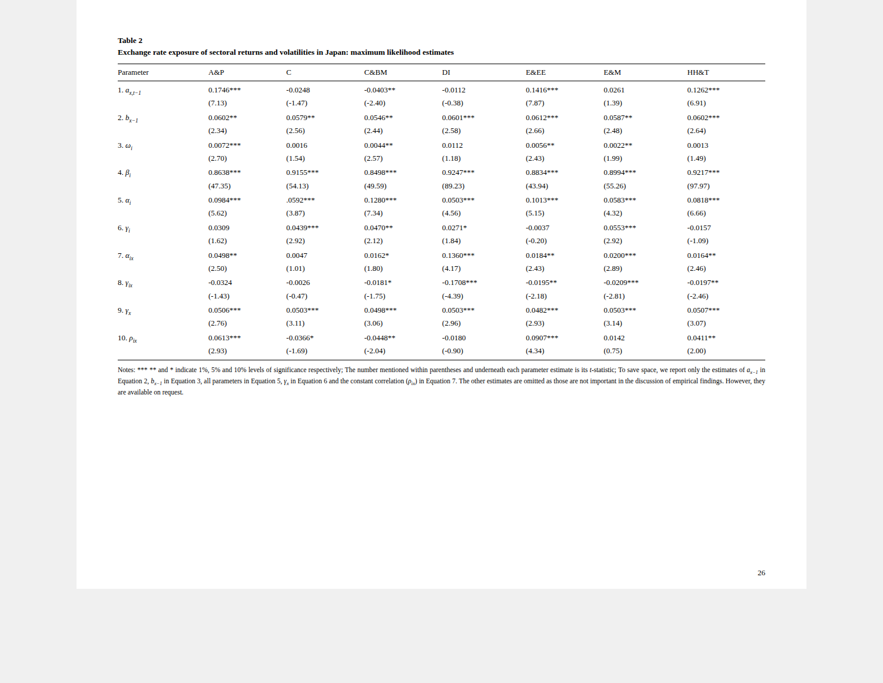Table 2
Exchange rate exposure of sectoral returns and volatilities in Japan: maximum likelihood estimates
| Parameter | A&P | C | C&BM | DI | E&EE | E&M | HH&T |
| --- | --- | --- | --- | --- | --- | --- | --- |
| 1. a x,t−1 | 0.1746*** | -0.0248 | -0.0403** | -0.0112 | 0.1416*** | 0.0261 | 0.1262*** |
| | (7.13) | (-1.47) | (-2.40) | (-0.38) | (7.87) | (1.39) | (6.91) |
| 2. b x−1 | 0.0602** | 0.0579** | 0.0546** | 0.0601*** | 0.0612*** | 0.0587** | 0.0602*** |
| | (2.34) | (2.56) | (2.44) | (2.58) | (2.66) | (2.48) | (2.64) |
| 3. ω i | 0.0072*** | 0.0016 | 0.0044** | 0.0112 | 0.0056** | 0.0022** | 0.0013 |
| | (2.70) | (1.54) | (2.57) | (1.18) | (2.43) | (1.99) | (1.49) |
| 4. β i | 0.8638*** | 0.9155*** | 0.8498*** | 0.9247*** | 0.8834*** | 0.8994*** | 0.9217*** |
| | (47.35) | (54.13) | (49.59) | (89.23) | (43.94) | (55.26) | (97.97) |
| 5. α i | 0.0984*** | .0592*** | 0.1280*** | 0.0503*** | 0.1013*** | 0.0583*** | 0.0818*** |
| | (5.62) | (3.87) | (7.34) | (4.56) | (5.15) | (4.32) | (6.66) |
| 6. γ i | 0.0309 | 0.0439*** | 0.0470** | 0.0271* | -0.0037 | 0.0553*** | -0.0157 |
| | (1.62) | (2.92) | (2.12) | (1.84) | (-0.20) | (2.92) | (-1.09) |
| 7. α ix | 0.0498** | 0.0047 | 0.0162* | 0.1360*** | 0.0184** | 0.0200*** | 0.0164** |
| | (2.50) | (1.01) | (1.80) | (4.17) | (2.43) | (2.89) | (2.46) |
| 8. γ ix | -0.0324 | -0.0026 | -0.0181* | -0.1708*** | -0.0195** | -0.0209*** | -0.0197** |
| | (-1.43) | (-0.47) | (-1.75) | (-4.39) | (-2.18) | (-2.81) | (-2.46) |
| 9. γ x | 0.0506*** | 0.0503*** | 0.0498*** | 0.0503*** | 0.0482*** | 0.0503*** | 0.0507*** |
| | (2.76) | (3.11) | (3.06) | (2.96) | (2.93) | (3.14) | (3.07) |
| 10. ρ ix | 0.0613*** | -0.0366* | -0.0448** | -0.0180 | 0.0907*** | 0.0142 | 0.0411** |
| | (2.93) | (-1.69) | (-2.04) | (-0.90) | (4.34) | (0.75) | (2.00) |
Notes: *** ** and * indicate 1%, 5% and 10% levels of significance respectively; The number mentioned within parentheses and underneath each parameter estimate is its t-statistic; To save space, we report only the estimates of ax−1 in Equation 2, bx−1 in Equation 3, all parameters in Equation 5, γx in Equation 6 and the constant correlation (ρix) in Equation 7. The other estimates are omitted as those are not important in the discussion of empirical findings. However, they are available on request.
26